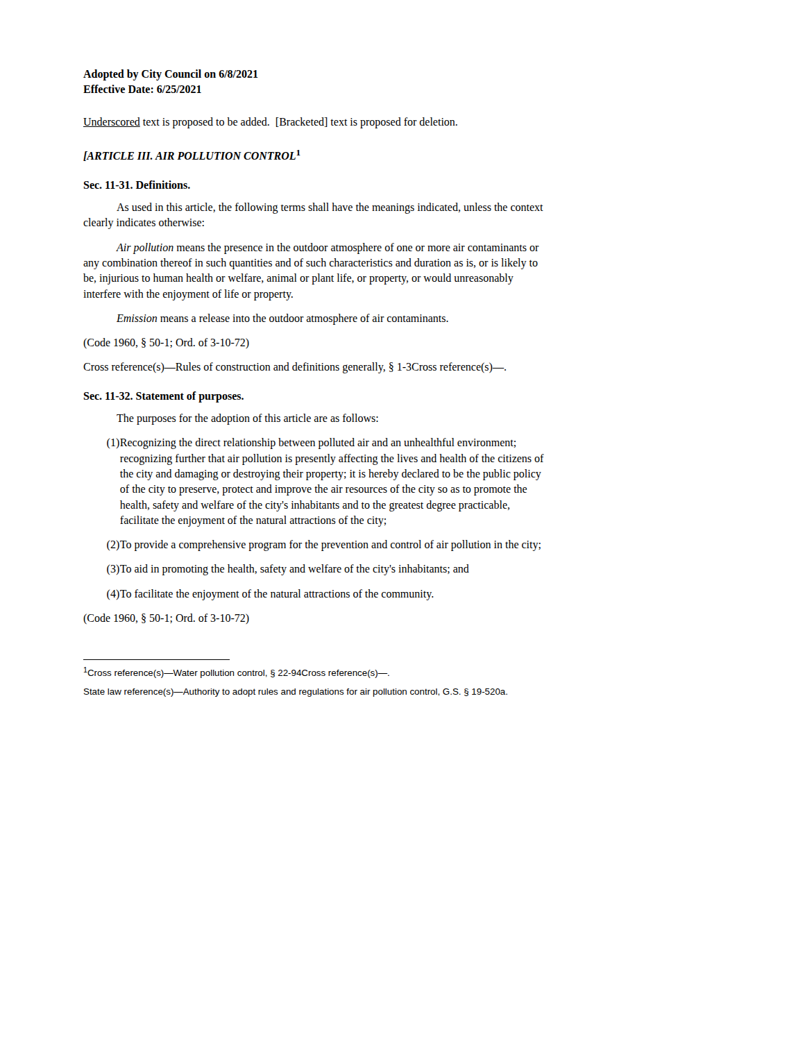Adopted by City Council on 6/8/2021
Effective Date: 6/25/2021
Underscored text is proposed to be added. [Bracketed] text is proposed for deletion.
[ARTICLE III. AIR POLLUTION CONTROL1
Sec. 11-31. Definitions.
As used in this article, the following terms shall have the meanings indicated, unless the context clearly indicates otherwise:
Air pollution means the presence in the outdoor atmosphere of one or more air contaminants or any combination thereof in such quantities and of such characteristics and duration as is, or is likely to be, injurious to human health or welfare, animal or plant life, or property, or would unreasonably interfere with the enjoyment of life or property.
Emission means a release into the outdoor atmosphere of air contaminants.
(Code 1960, § 50-1; Ord. of 3-10-72)
Cross reference(s)—Rules of construction and definitions generally, § 1-3Cross reference(s)—.
Sec. 11-32. Statement of purposes.
The purposes for the adoption of this article are as follows:
(1) Recognizing the direct relationship between polluted air and an unhealthful environment; recognizing further that air pollution is presently affecting the lives and health of the citizens of the city and damaging or destroying their property; it is hereby declared to be the public policy of the city to preserve, protect and improve the air resources of the city so as to promote the health, safety and welfare of the city's inhabitants and to the greatest degree practicable, facilitate the enjoyment of the natural attractions of the city;
(2) To provide a comprehensive program for the prevention and control of air pollution in the city;
(3) To aid in promoting the health, safety and welfare of the city's inhabitants; and
(4) To facilitate the enjoyment of the natural attractions of the community.
(Code 1960, § 50-1; Ord. of 3-10-72)
1Cross reference(s)—Water pollution control, § 22-94Cross reference(s)—.
State law reference(s)—Authority to adopt rules and regulations for air pollution control, G.S. § 19-520a.